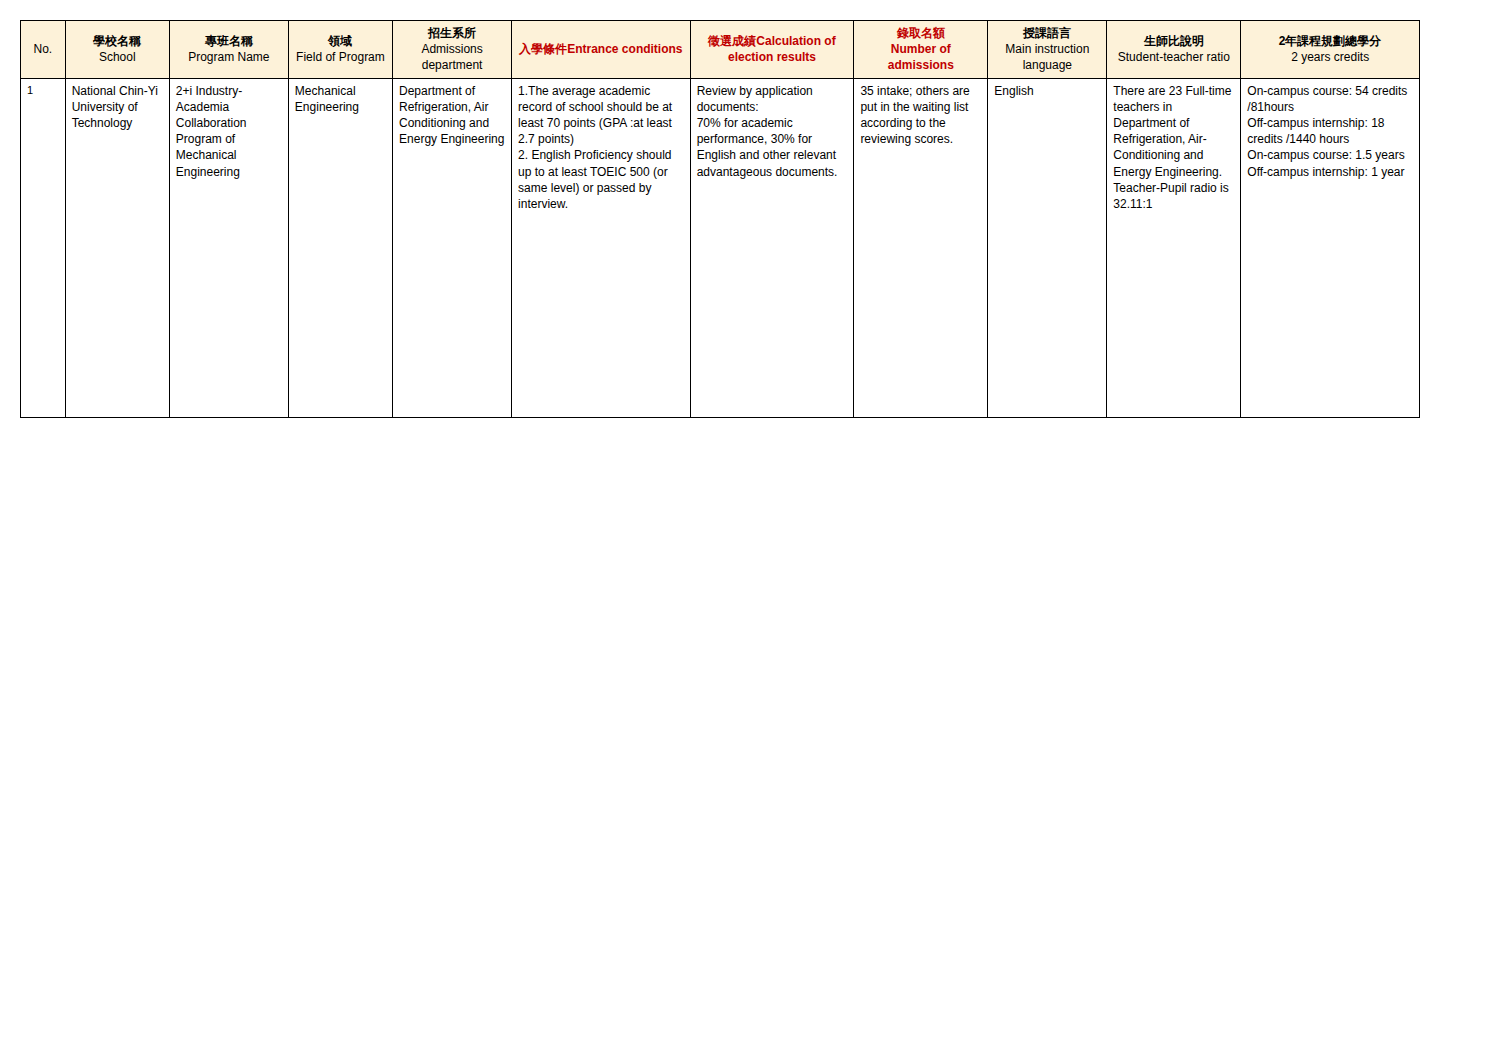| No. | 學校名稱 School | 專班名稱 Program Name | 領域 Field of Program | 招生系所 Admissions department | 入學條件Entrance conditions | 徵選成績Calculation of election results | 錄取名額 Number of admissions | 授課語言 Main instruction language | 生師比說明 Student-teacher ratio | 2年課程規劃總學分 2 years credits |
| --- | --- | --- | --- | --- | --- | --- | --- | --- | --- | --- |
| 1 | National Chin-Yi University of Technology | 2+i Industry-Academia Collaboration Program of Mechanical Engineering | Mechanical Engineering | Department of Refrigeration, Air Conditioning and Energy Engineering | 1.The average academic record of school should be at least 70 points (GPA :at least 2.7 points) 2. English Proficiency should up to at least TOEIC 500 (or same level) or passed by interview. | Review by application documents: 70% for academic performance, 30% for English and other relevant advantageous documents. | 35 intake; others are put in the waiting list according to the reviewing scores. | English | There are 23 Full-time teachers in Department of Refrigeration, Air-Conditioning and Energy Engineering. Teacher-Pupil radio is 32.11:1 | On-campus course: 54 credits /81hours Off-campus internship: 18 credits /1440 hours On-campus course: 1.5 years Off-campus internship: 1 year |